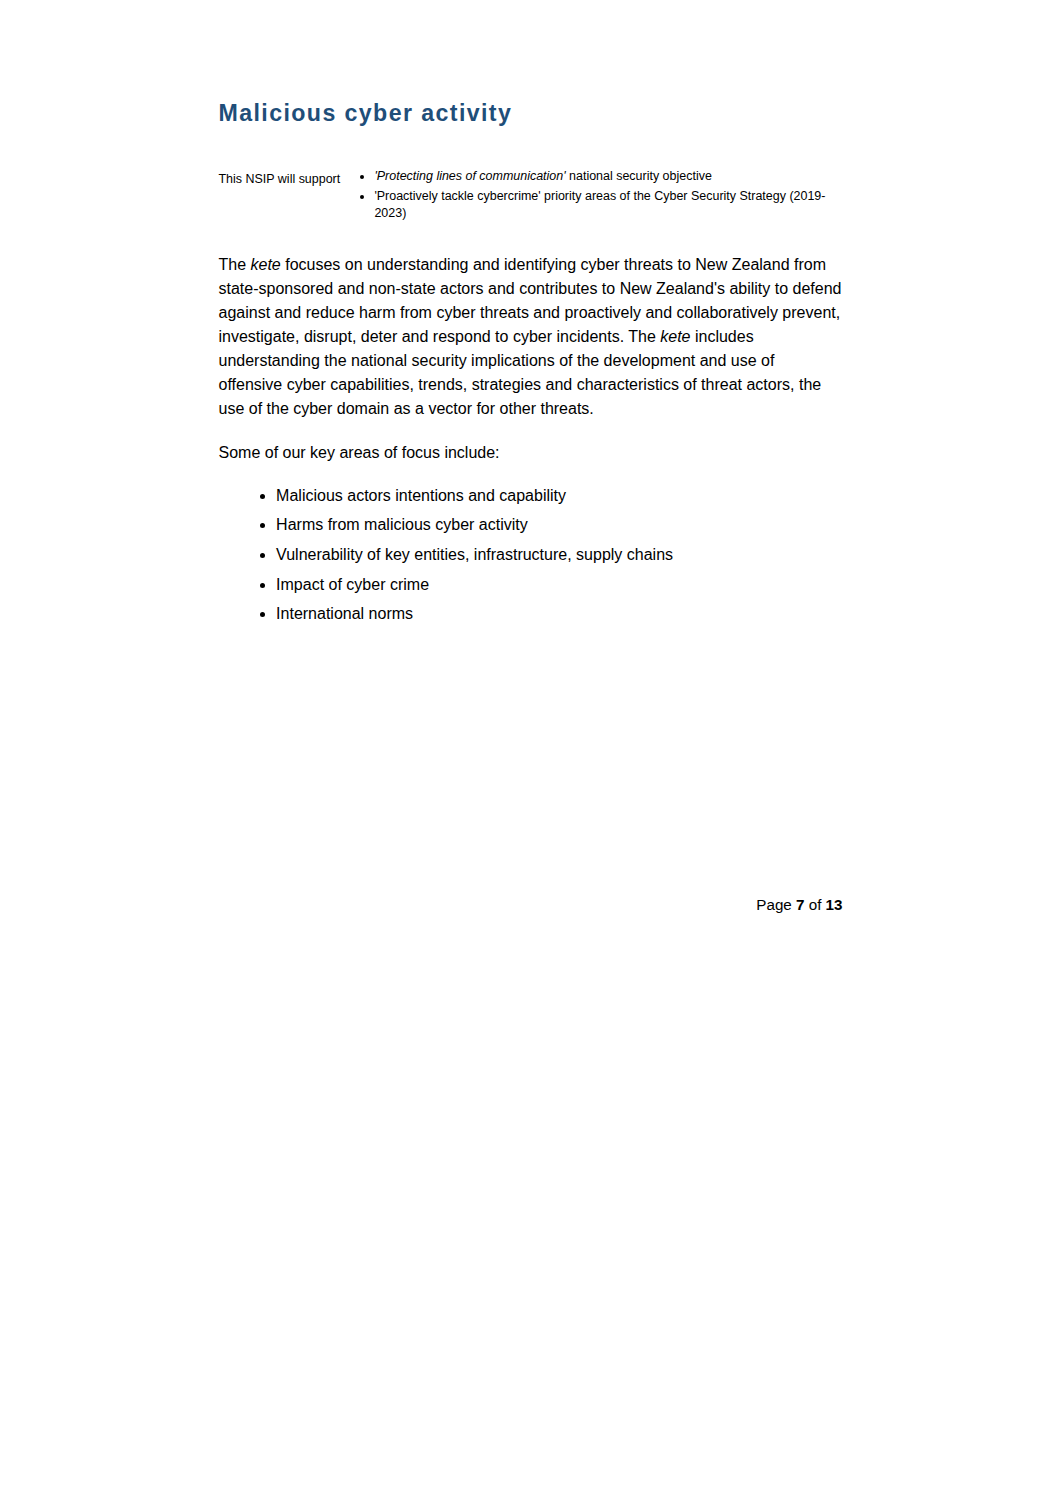Malicious cyber activity
This NSIP will support
'Protecting lines of communication' national security objective
'Proactively tackle cybercrime' priority areas of the Cyber Security Strategy (2019-2023)
The kete focuses on understanding and identifying cyber threats to New Zealand from state-sponsored and non-state actors and contributes to New Zealand's ability to defend against and reduce harm from cyber threats and proactively and collaboratively prevent, investigate, disrupt, deter and respond to cyber incidents. The kete includes understanding the national security implications of the development and use of offensive cyber capabilities, trends, strategies and characteristics of threat actors, the use of the cyber domain as a vector for other threats.
Some of our key areas of focus include:
Malicious actors intentions and capability
Harms from malicious cyber activity
Vulnerability of key entities, infrastructure, supply chains
Impact of cyber crime
International norms
Page 7 of 13